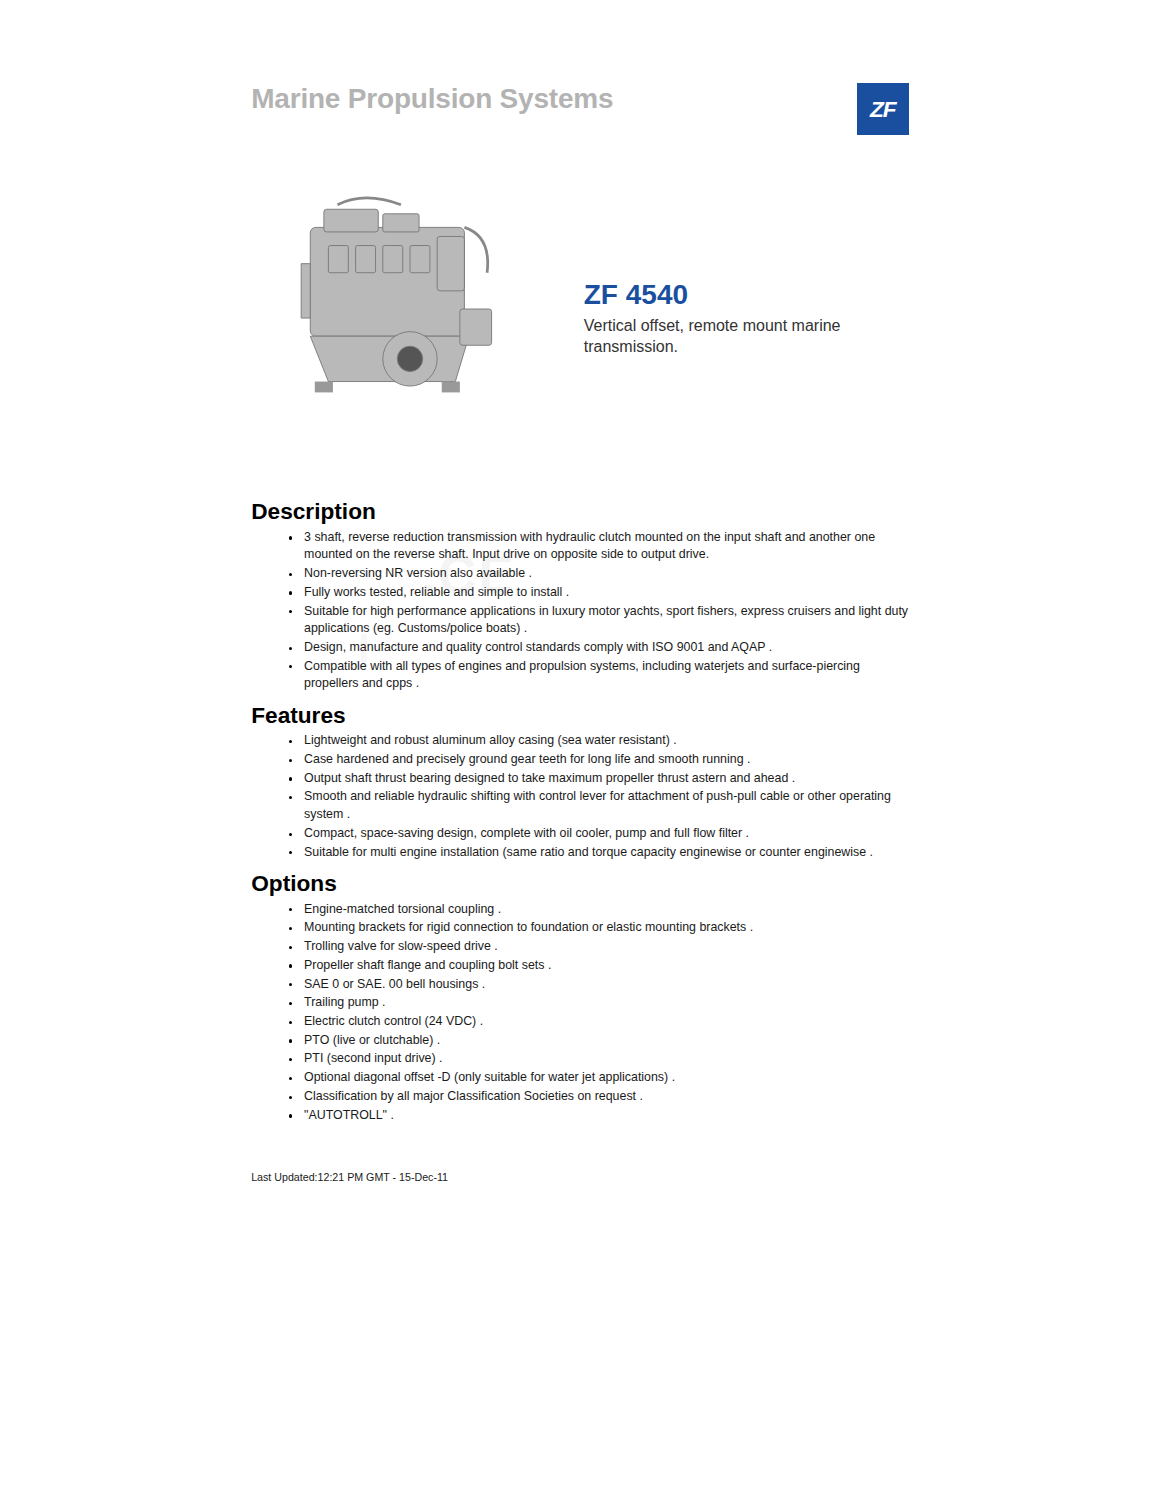.CE
j
Marine Propulsion Systems
ZF
ZF 4540
Vertical offset, remote mount marine transmission.
Description
3 shaft, reverse reduction transmission with hydraulic clutch mounted on the input shaft and another one mounted on the reverse shaft. Input drive on opposite side to output drive.
Non-reversing NR version also available .
Fully works tested, reliable and simple to install .
Suitable for high performance applications in luxury motor yachts, sport fishers, express cruisers and light duty applications (eg. Customs/police boats) .
Design, manufacture and quality control standards comply with ISO 9001 and AQAP .
Compatible with all types of engines and propulsion systems, including waterjets and surface-piercing propellers and cpps .
Features
Lightweight and robust aluminum alloy casing (sea water resistant) .
Case hardened and precisely ground gear teeth for long life and smooth running .
Output shaft thrust bearing designed to take maximum propeller thrust astern and ahead .
Smooth and reliable hydraulic shifting with control lever for attachment of push-pull cable or other operating system .
Compact, space-saving design, complete with oil cooler, pump and full flow filter .
Suitable for multi engine installation (same ratio and torque capacity enginewise or counter enginewise .
Options
Engine-matched torsional coupling .
Mounting brackets for rigid connection to foundation or elastic mounting brackets .
Trolling valve for slow-speed drive .
Propeller shaft flange and coupling bolt sets .
SAE 0 or SAE. 00 bell housings .
Trailing pump .
Electric clutch control (24 VDC) .
PTO (live or clutchable) .
PTI (second input drive) .
Optional diagonal offset -D (only suitable for water jet applications) .
Classification by all major Classification Societies on request .
"AUTOTROLL" .
Last Updated:12:21 PM GMT - 15-Dec-11